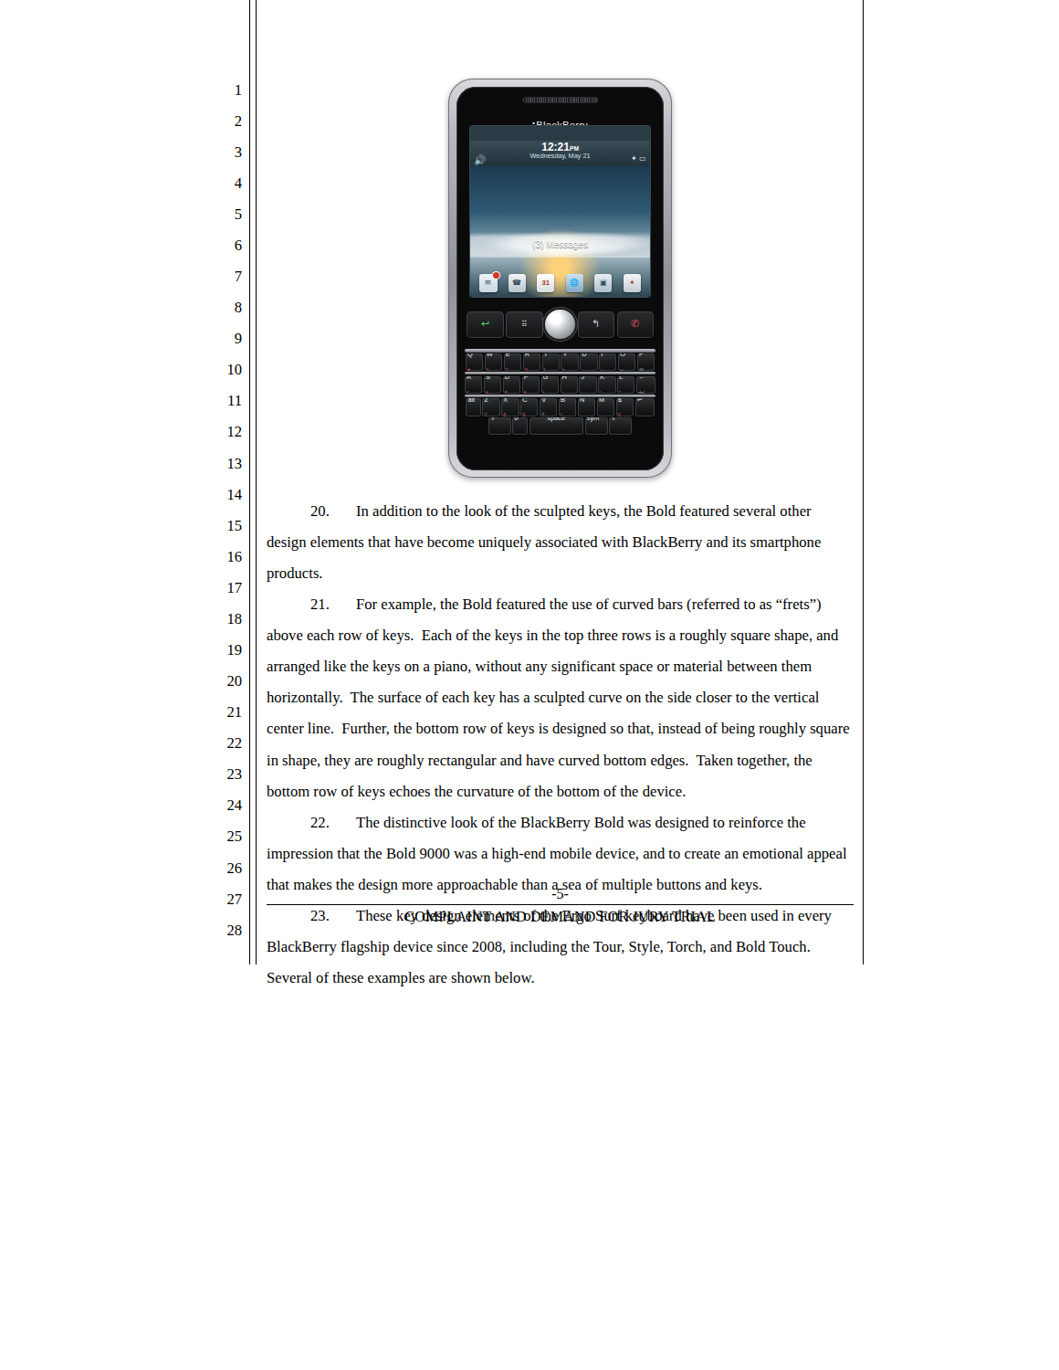1
2
3
4
5
6
7
8
9
10
11
12
13
14
15
16
17
18
19
20
21
22
23
24
25
26
27
28
BlackBerry
▮▮▮▮▮▮ 3G ⌁ ▮▮▮
🔊 12:21PM
Wednesday, May 21 ✦ ▭
(3) Messages
✉
☎
31
🌐
▣
✦
↩
⠿
↰
✆
#Q
1 W
2 E
3 R
(T
) Y
_U
-I
+O
@P
*A
4 S
5 D
6 F
/G
: H
; J
'K
"L
del←
alt
7 Z
8 X
9 C
?V
!B
, N
. M
0$
↵
⇧
0
space
sym
⇧
20. In addition to the look of the sculpted keys, the Bold featured several other design elements that have become uniquely associated with BlackBerry and its smartphone products.
21. For example, the Bold featured the use of curved bars (referred to as “frets”) above each row of keys. Each of the keys in the top three rows is a roughly square shape, and arranged like the keys on a piano, without any significant space or material between them horizontally. The surface of each key has a sculpted curve on the side closer to the vertical center line. Further, the bottom row of keys is designed so that, instead of being roughly square in shape, they are roughly rectangular and have curved bottom edges. Taken together, the bottom row of keys echoes the curvature of the bottom of the device.
22. The distinctive look of the BlackBerry Bold was designed to reinforce the impression that the Bold 9000 was a high-end mobile device, and to create an emotional appeal that makes the design more approachable than a sea of multiple buttons and keys.
23. These key design elements of the Ergo Surf keyboard have been used in every BlackBerry flagship device since 2008, including the Tour, Style, Torch, and Bold Touch. Several of these examples are shown below.
-5-
COMPLAINT AND DEMAND FOR JURY TRIAL